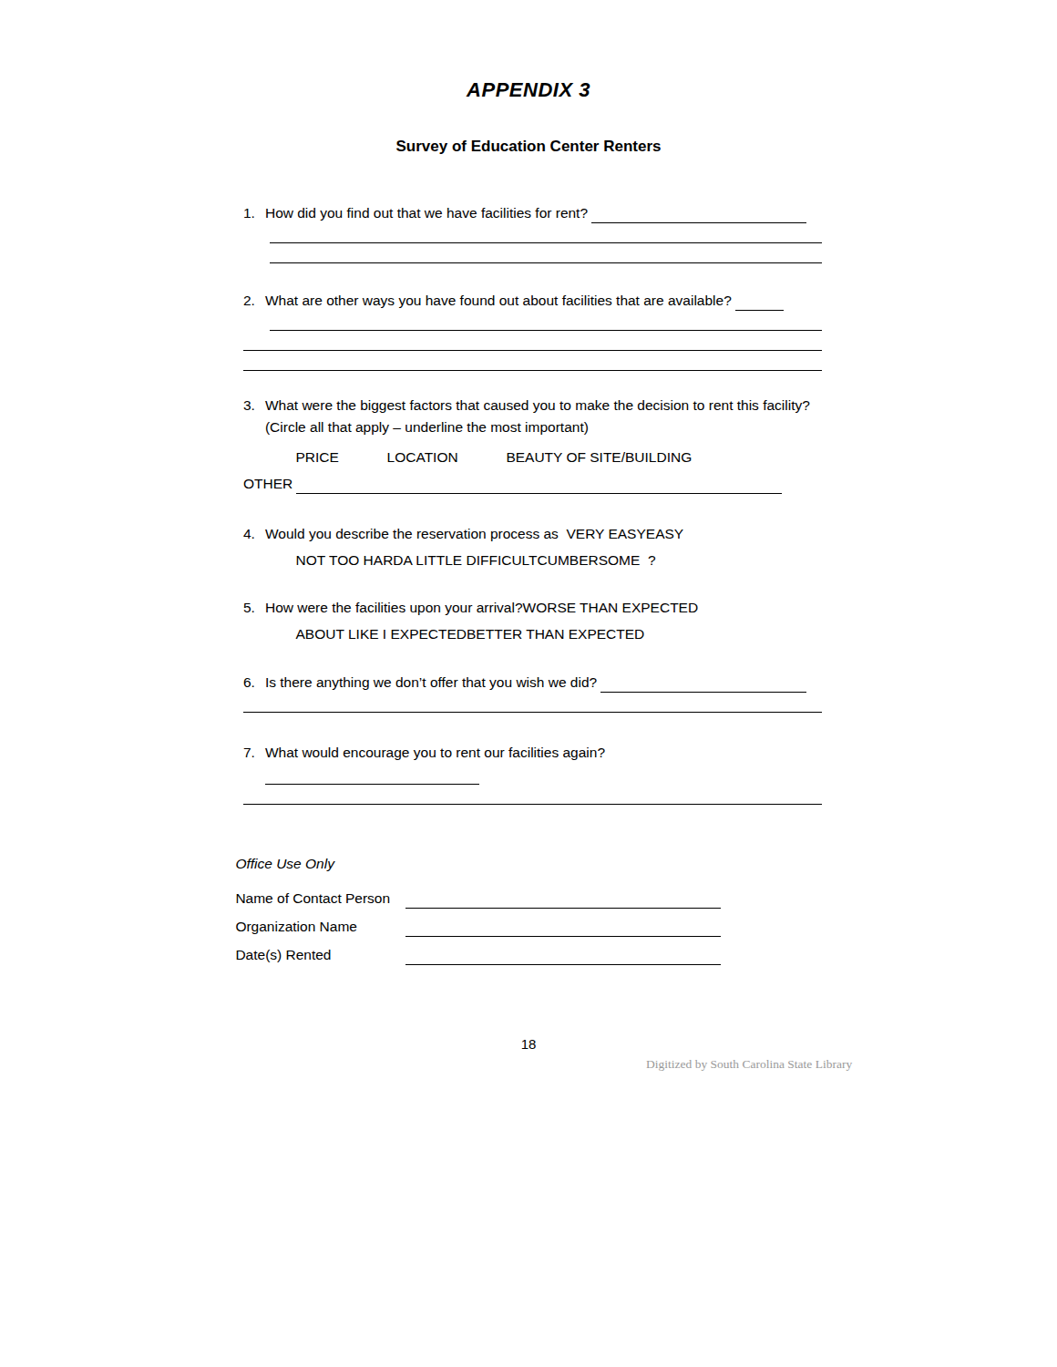APPENDIX 3
Survey of Education Center Renters
1. How did you find out that we have facilities for rent?
2. What are other ways you have found out about facilities that are available?
3. What were the biggest factors that caused you to make the decision to rent this facility? (Circle all that apply – underline the most important)
PRICE LOCATION BEAUTY OF SITE/BUILDING
OTHER
4. Would you describe the reservation process as VERY EASY EASY
NOT TOO HARD A LITTLE DIFFICULT CUMBERSOME ?
5. How were the facilities upon your arrival? WORSE THAN EXPECTED
ABOUT LIKE I EXPECTED BETTER THAN EXPECTED
6. Is there anything we don’t offer that you wish we did?
7. What would encourage you to rent our facilities again?
Office Use Only
| Name of Contact Person | |
| Organization Name | |
| Date(s) Rented | |
18
Digitized by South Carolina State Library